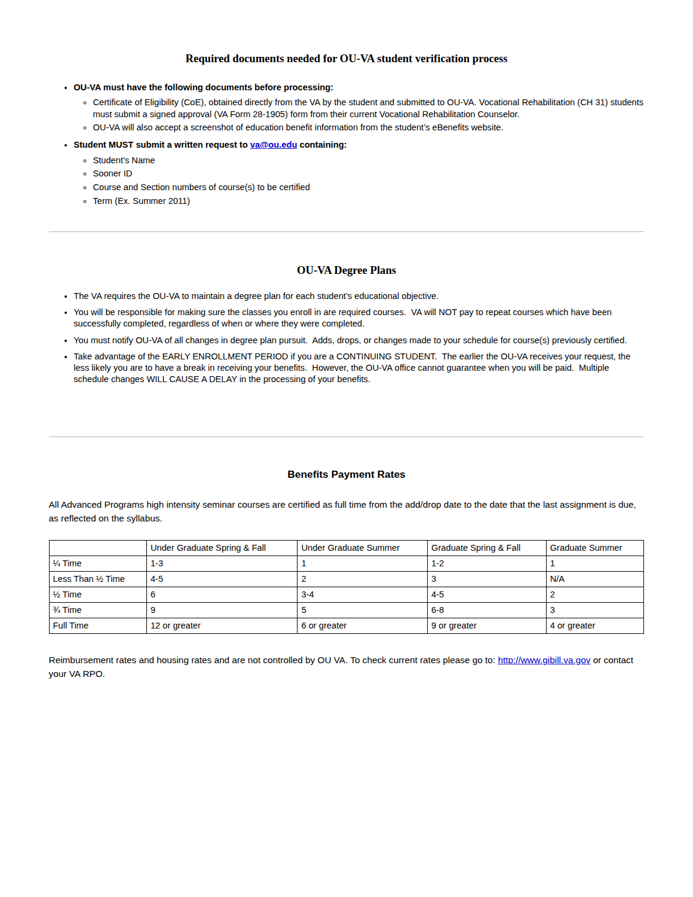Required documents needed for OU-VA student verification process
OU-VA must have the following documents before processing:
Certificate of Eligibility (CoE), obtained directly from the VA by the student and submitted to OU-VA. Vocational Rehabilitation (CH 31) students must submit a signed approval (VA Form 28-1905) form from their current Vocational Rehabilitation Counselor.
OU-VA will also accept a screenshot of education benefit information from the student’s eBenefits website.
Student MUST submit a written request to va@ou.edu containing:
Student’s Name
Sooner ID
Course and Section numbers of course(s) to be certified
Term (Ex. Summer 2011)
OU-VA Degree Plans
The VA requires the OU-VA to maintain a degree plan for each student’s educational objective.
You will be responsible for making sure the classes you enroll in are required courses. VA will NOT pay to repeat courses which have been successfully completed, regardless of when or where they were completed.
You must notify OU-VA of all changes in degree plan pursuit. Adds, drops, or changes made to your schedule for course(s) previously certified.
Take advantage of the EARLY ENROLLMENT PERIOD if you are a CONTINUING STUDENT. The earlier the OU-VA receives your request, the less likely you are to have a break in receiving your benefits. However, the OU-VA office cannot guarantee when you will be paid. Multiple schedule changes WILL CAUSE A DELAY in the processing of your benefits.
Benefits Payment Rates
All Advanced Programs high intensity seminar courses are certified as full time from the add/drop date to the date that the last assignment is due, as reflected on the syllabus.
| | Under Graduate Spring & Fall | Under Graduate Summer | Graduate Spring & Fall | Graduate Summer |
| --- | --- | --- | --- | --- |
| ¼ Time | 1-3 | 1 | 1-2 | 1 |
| Less Than ½ Time | 4-5 | 2 | 3 | N/A |
| ½ Time | 6 | 3-4 | 4-5 | 2 |
| ¾ Time | 9 | 5 | 6-8 | 3 |
| Full Time | 12 or greater | 6 or greater | 9 or greater | 4 or greater |
Reimbursement rates and housing rates and are not controlled by OU VA. To check current rates please go to: http://www.gibill.va.gov or contact your VA RPO.